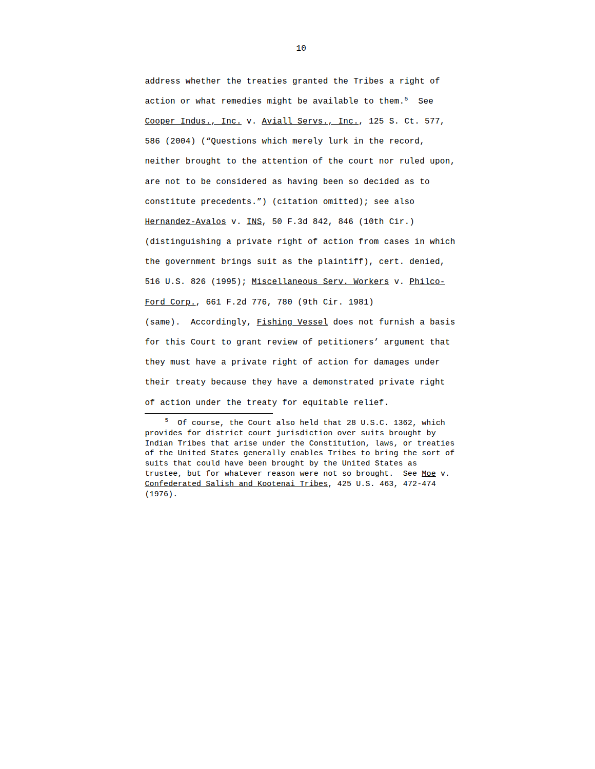10
address whether the treaties granted the Tribes a right of action or what remedies might be available to them.5 See Cooper Indus., Inc. v. Aviall Servs., Inc., 125 S. Ct. 577, 586 (2004) (“Questions which merely lurk in the record, neither brought to the attention of the court nor ruled upon, are not to be considered as having been so decided as to constitute precedents.”) (citation omitted); see also Hernandez-Avalos v. INS, 50 F.3d 842, 846 (10th Cir.) (distinguishing a private right of action from cases in which the government brings suit as the plaintiff), cert. denied, 516 U.S. 826 (1995); Miscellaneous Serv. Workers v. Philco-Ford Corp., 661 F.2d 776, 780 (9th Cir. 1981) (same). Accordingly, Fishing Vessel does not furnish a basis for this Court to grant review of petitioners’ argument that they must have a private right of action for damages under their treaty because they have a demonstrated private right of action under the treaty for equitable relief.
5 Of course, the Court also held that 28 U.S.C. 1362, which provides for district court jurisdiction over suits brought by Indian Tribes that arise under the Constitution, laws, or treaties of the United States generally enables Tribes to bring the sort of suits that could have been brought by the United States as trustee, but for whatever reason were not so brought. See Moe v. Confederated Salish and Kootenai Tribes, 425 U.S. 463, 472-474 (1976).